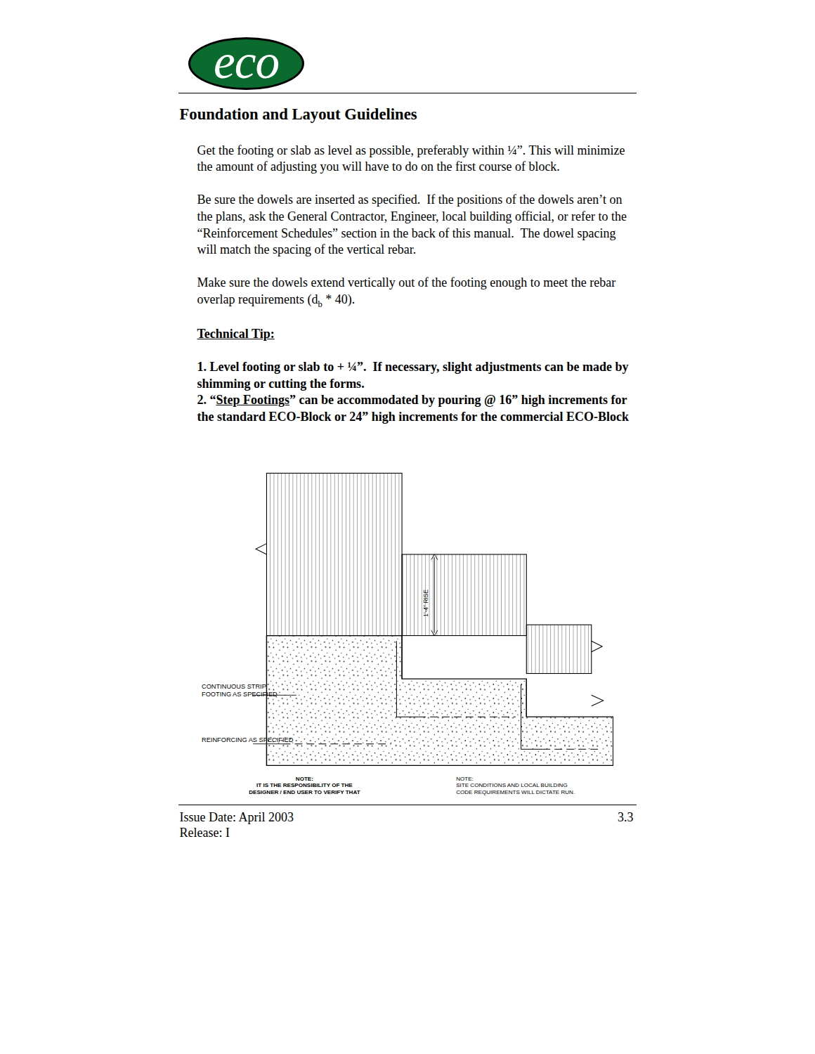eco
Foundation and Layout Guidelines
Get the footing or slab as level as possible, preferably within ¼”. This will minimize the amount of adjusting you will have to do on the first course of block.
Be sure the dowels are inserted as specified. If the positions of the dowels aren’t on the plans, ask the General Contractor, Engineer, local building official, or refer to the “Reinforcement Schedules” section in the back of this manual. The dowel spacing will match the spacing of the vertical rebar.
Make sure the dowels extend vertically out of the footing enough to meet the rebar overlap requirements (db * 40).
Technical Tip:
1. Level footing or slab to + ¼”. If necessary, slight adjustments can be made by shimming or cutting the forms.
2. “Step Footings” can be accommodated by pouring @ 16” high increments for the standard ECO-Block or 24” high increments for the commercial ECO-Block
1'-4" RISE CONTINUOUS STRIP FOOTING AS SPECIFIED REINFORCING AS SPECIFIED NOTE: IT IS THE RESPONSIBILITY OF THE DESIGNER / END USER TO VERIFY THAT NOTE: SITE CONDITIONS AND LOCAL BUILDING CODE REQUIREMENTS WILL DICTATE RUN.
Issue Date: April 2003
Release: I
3.3